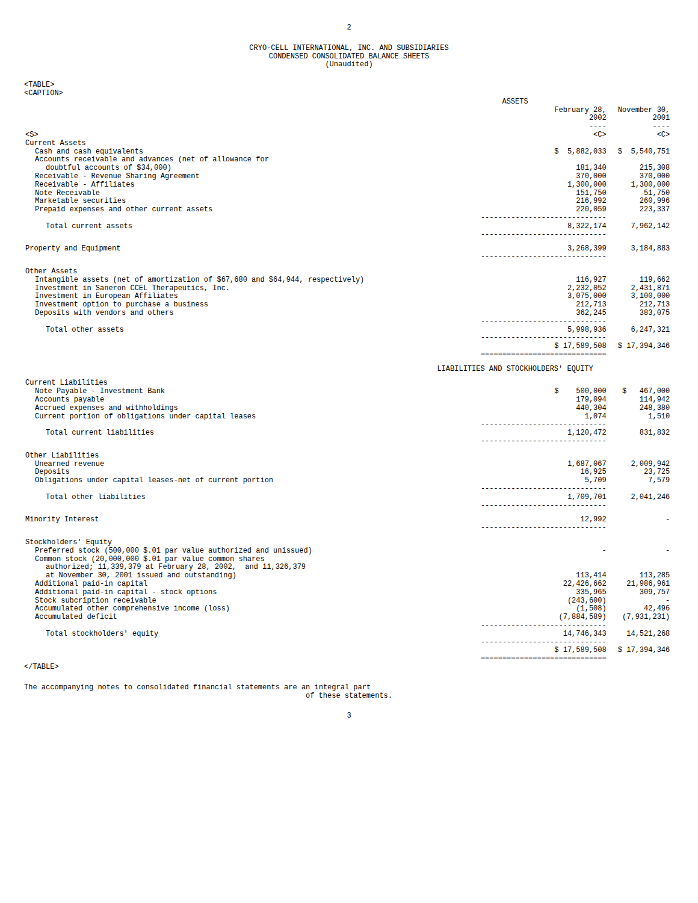2
CRYO-CELL INTERNATIONAL, INC. AND SUBSIDIARIES
CONDENSED CONSOLIDATED BALANCE SHEETS
(Unaudited)
<TABLE>
<CAPTION>
| | ASSETS | | |
| | | February 28, | November 30, |
| | | 2002 | 2001 |
| | | ---- | ---- |
| <S> | | <C> | <C> |
| Current Assets | | | |
| Cash and cash equivalents | | $ 5,882,033 | $ 5,540,751 |
| Accounts receivable and advances (net of allowance for | | | |
| doubtful accounts of $34,000) | | 181,340 | 215,308 |
| Receivable - Revenue Sharing Agreement | | 370,000 | 370,000 |
| Receivable - Affiliates | | 1,300,000 | 1,300,000 |
| Note Receivable | | 151,750 | 51,750 |
| Marketable securities | | 216,992 | 260,996 |
| Prepaid expenses and other current assets | | 220,059 | 223,337 |
| | | ----------------------------- | |
| Total current assets | | 8,322,174 | 7,962,142 |
| | | ----------------------------- | |
| Property and Equipment | | 3,268,399 | 3,184,883 |
| | | ----------------------------- | |
| Other Assets | | | |
| Intangible assets (net of amortization of $67,680 and $64,944, respectively) | | 116,927 | 119,662 |
| Investment in Saneron CCEL Therapeutics, Inc. | | 2,232,052 | 2,431,871 |
| Investment in European Affiliates | | 3,075,000 | 3,100,000 |
| Investment option to purchase a business | | 212,713 | 212,713 |
| Deposits with vendors and others | | 362,245 | 383,075 |
| | | ----------------------------- | |
| Total other assets | | 5,998,936 | 6,247,321 |
| | | ----------------------------- | |
| | | $ 17,589,508 | $ 17,394,346 |
| | | ============================= | |
| | LIABILITIES AND STOCKHOLDERS' EQUITY | |
| Current Liabilities | | | |
| Note Payable - Investment Bank | | $ 500,000 | $ 467,000 |
| Accounts payable | | 179,094 | 114,942 |
| Accrued expenses and withholdings | | 440,304 | 248,380 |
| Current portion of obligations under capital leases | | 1,074 | 1,510 |
| | | ----------------------------- | |
| Total current liabilities | | 1,120,472 | 831,832 |
| | | ----------------------------- | |
| Other Liabilities | | | |
| Unearned revenue | | 1,687,067 | 2,009,942 |
| Deposits | | 16,925 | 23,725 |
| Obligations under capital leases-net of current portion | | 5,709 | 7,579 |
| | | ----------------------------- | |
| Total other liabilities | | 1,709,701 | 2,041,246 |
| | | ----------------------------- | |
| Minority Interest | | 12,992 | - |
| | | ----------------------------- | |
| Stockholders' Equity | | | |
| Preferred stock (500,000 $.01 par value authorized and unissued) | | - | - |
| Common stock (20,000,000 $.01 par value common shares | | | |
| authorized; 11,339,379 at February 28, 2002, and 11,326,379 | | | |
| at November 30, 2001 issued and outstanding) | | 113,414 | 113,285 |
| Additional paid-in capital | | 22,426,662 | 21,986,961 |
| Additional paid-in capital - stock options | | 335,965 | 309,757 |
| Stock subcription receivable | | (243,600) | - |
| Accumulated other comprehensive income (loss) | | (1,508) | 42,496 |
| Accumulated deficit | | (7,884,589) | (7,931,231) |
| | | ----------------------------- | |
| Total stockholders' equity | | 14,746,343 | 14,521,268 |
| | | ----------------------------- | |
| | | $ 17,589,508 | $ 17,394,346 |
| | | ============================= | |
</TABLE>
The accompanying notes to consolidated financial statements are an integral part
of these statements.
3